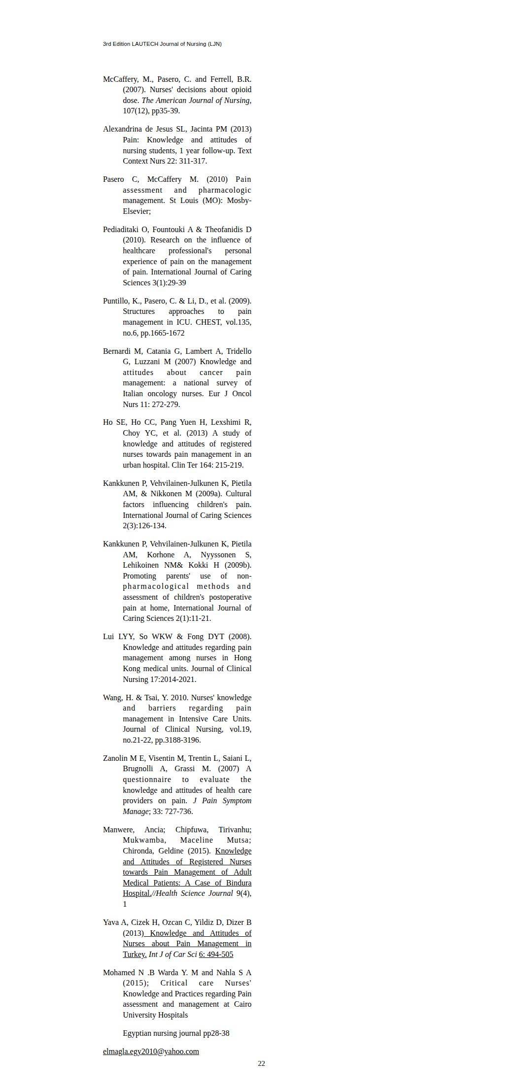3rd Edition LAUTECH Journal of Nursing (LJN)
McCaffery, M., Pasero, C. and Ferrell, B.R. (2007). Nurses' decisions about opioid dose. The American Journal of Nursing, 107(12), pp35-39.
Alexandrina de Jesus SL, Jacinta PM (2013) Pain: Knowledge and attitudes of nursing students, 1 year follow-up. Text Context Nurs 22: 311-317.
Pasero C, McCaffery M. (2010) Pain assessment and pharmacologic management. St Louis (MO): Mosby-Elsevier;
Pediaditaki O, Fountouki A & Theofanidis D (2010). Research on the influence of healthcare professional's personal experience of pain on the management of pain. International Journal of Caring Sciences 3(1):29-39
Puntillo, K., Pasero, C. & Li, D., et al. (2009). Structures approaches to pain management in ICU. CHEST, vol.135, no.6, pp.1665-1672
Bernardi M, Catania G, Lambert A, Tridello G, Luzzani M (2007) Knowledge and attitudes about cancer pain management: a national survey of Italian oncology nurses. Eur J Oncol Nurs 11: 272-279.
Ho SE, Ho CC, Pang Yuen H, Lexshimi R, Choy YC, et al. (2013) A study of knowledge and attitudes of registered nurses towards pain management in an urban hospital. Clin Ter 164: 215-219.
Kankkunen P, Vehvilainen-Julkunen K, Pietila AM, & Nikkonen M (2009a). Cultural factors influencing children's pain. International Journal of Caring Sciences 2(3):126-134.
Kankkunen P, Vehvilainen-Julkunen K, Pietila AM, Korhone A, Nyyssonen S, Lehikoinen NM& Kokki H (2009b). Promoting parents' use of non-pharmacological methods and assessment of children's postoperative pain at home, International Journal of Caring Sciences 2(1):11-21.
Lui LYY, So WKW & Fong DYT (2008). Knowledge and attitudes regarding pain management among nurses in Hong Kong medical units. Journal of Clinical Nursing 17:2014-2021.
Wang, H. & Tsai, Y. 2010. Nurses' knowledge and barriers regarding pain management in Intensive Care Units. Journal of Clinical Nursing, vol.19, no.21-22, pp.3188-3196.
Zanolin M E, Visentin M, Trentin L, Saiani L, Brugnolli A, Grassi M. (2007) A questionnaire to evaluate the knowledge and attitudes of health care providers on pain. J Pain Symptom Manage; 33: 727-736.
Manwere, Ancia; Chipfuwa, Tirivanhu; Mukwamba, Maceline Mutsa; Chironda, Geldine (2015). Knowledge and Attitudes of Registered Nurses towards Pain Management of Adult Medical Patients: A Case of Bindura Hospital.//Health Science Journal 9(4), 1
Yava A, Cizek H, Ozcan C, Yildiz D, Dizer B (2013) Knowledge and Attitudes of Nurses about Pain Management in Turkey. Int J of Car Sci 6: 494-505
Mohamed N .B Warda Y. M and Nahla S A (2015); Critical care Nurses' Knowledge and Practices regarding Pain assessment and management at Cairo University Hospitals
Egyptian nursing journal pp28-38
elmagla.egy2010@yahoo.com
22